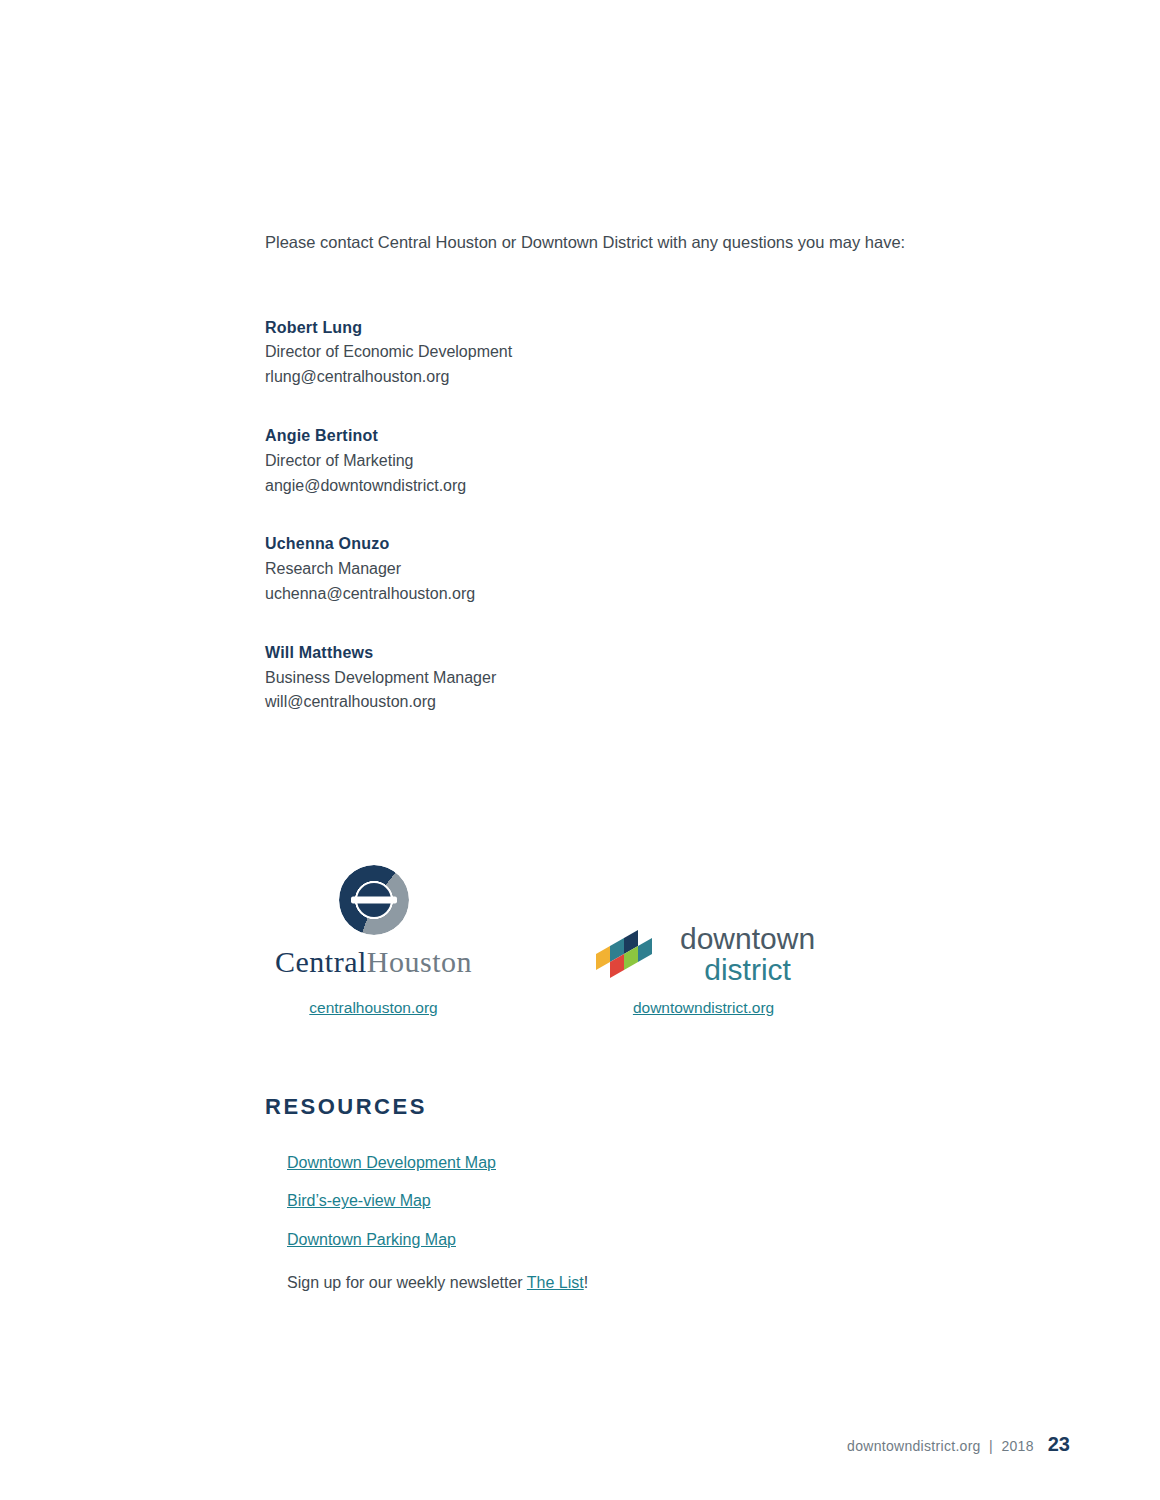Please contact Central Houston or Downtown District with any questions you may have:
Robert Lung
Director of Economic Development
rlung@centralhouston.org
Angie Bertinot
Director of Marketing
angie@downtowndistrict.org
Uchenna Onuzo
Research Manager
uchenna@centralhouston.org
Will Matthews
Business Development Manager
will@centralhouston.org
CentralHouston
centralhouston.org
downtowndistrict
downtowndistrict.org
RESOURCES
Downtown Development Map
Bird’s-eye-view Map
Downtown Parking Map
Sign up for our weekly newsletter The List!
downtowndistrict.org | 2018 23